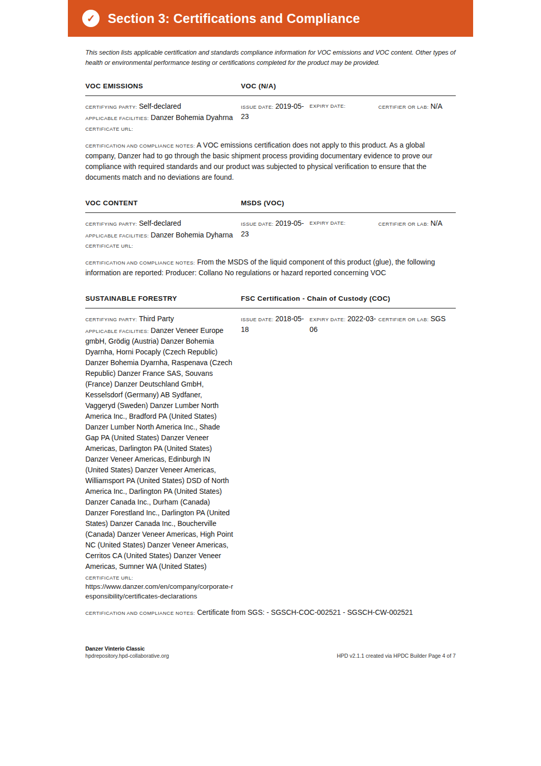✓
Section 3: Certifications and Compliance
This section lists applicable certification and standards compliance information for VOC emissions and VOC content. Other types of health or environmental performance testing or certifications completed for the product may be provided.
VOC EMISSIONS
VOC (N/A)
Certifying Party: Self-declared
Applicable Facilities: Danzer Bohemia Dyahrna
Certificate URL:
Issue Date: 2019-05-23
Expiry Date:
Certifier or Lab: N/A
Certification and Compliance Notes: A VOC emissions certification does not apply to this product. As a global company, Danzer had to go through the basic shipment process providing documentary evidence to prove our compliance with required standards and our product was subjected to physical verification to ensure that the documents match and no deviations are found.
VOC CONTENT
MSDS (VOC)
Certifying Party: Self-declared
Applicable Facilities: Danzer Bohemia Dyharna
Certificate URL:
Issue Date: 2019-05-23
Expiry Date:
Certifier or Lab: N/A
Certification and Compliance Notes: From the MSDS of the liquid component of this product (glue), the following information are reported: Producer: Collano No regulations or hazard reported concerning VOC
SUSTAINABLE FORESTRY
FSC Certification - Chain of Custody (COC)
Certifying Party: Third Party
Applicable Facilities: Danzer Veneer Europe gmbH, Grödig (Austria) Danzer Bohemia Dyarnha, Horni Pocaply (Czech Republic) Danzer Bohemia Dyarnha, Raspenava (Czech Republic) Danzer France SAS, Souvans (France) Danzer Deutschland GmbH, Kesselsdorf (Germany) AB Sydfaner, Vaggeryd (Sweden) Danzer Lumber North America Inc., Bradford PA (United States) Danzer Lumber North America Inc., Shade Gap PA (United States) Danzer Veneer Americas, Darlington PA (United States) Danzer Veneer Americas, Edinburgh IN (United States) Danzer Veneer Americas, Williamsport PA (United States) DSD of North America Inc., Darlington PA (United States) Danzer Canada Inc., Durham (Canada) Danzer Forestland Inc., Darlington PA (United States) Danzer Canada Inc., Boucherville (Canada) Danzer Veneer Americas, High Point NC (United States) Danzer Veneer Americas, Cerritos CA (United States) Danzer Veneer Americas, Sumner WA (United States)
Certificate URL:
https://www.danzer.com/en/company/corporate-responsibility/certificates-declarations
Issue Date: 2018-05-18
Expiry Date: 2022-03-06
Certifier or Lab: SGS
Certification and Compliance Notes: Certificate from SGS: - SGSCH-COC-002521 - SGSCH-CW-002521
Danzer Vinterio Classic
hpdrepository.hpd-collaborative.org
HPD v2.1.1 created via HPDC Builder Page 4 of 7